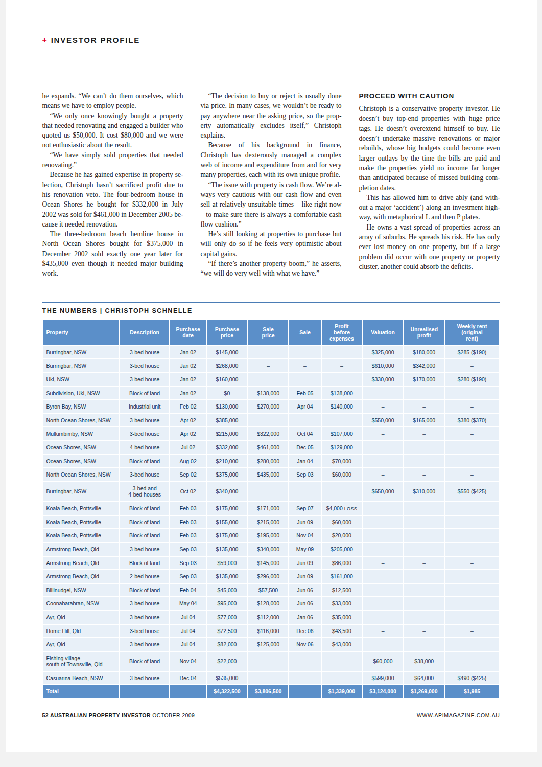+INVESTOR PROFILE
he expands. “We can’t do them ourselves, which means we have to employ people.
“We only once knowingly bought a property that needed renovating and engaged a builder who quoted us $50,000. It cost $80,000 and we were not enthusiastic about the result.
“We have simply sold properties that needed renovating.”
Because he has gained expertise in property selection, Christoph hasn’t sacrificed profit due to his renovation veto. The four-bedroom house in Ocean Shores he bought for $332,000 in July 2002 was sold for $461,000 in December 2005 because it needed renovation.
The three-bedroom beach hemline house in North Ocean Shores bought for $375,000 in December 2002 sold exactly one year later for $435,000 even though it needed major building work.
“The decision to buy or reject is usually done via price. In many cases, we wouldn’t be ready to pay anywhere near the asking price, so the property automatically excludes itself,” Christoph explains.
Because of his background in finance, Christoph has dexterously managed a complex web of income and expenditure from and for very many properties, each with its own unique profile.
“The issue with property is cash flow. We’re always very cautious with our cash flow and even sell at relatively unsuitable times – like right now – to make sure there is always a comfortable cash flow cushion.”
He’s still looking at properties to purchase but will only do so if he feels very optimistic about capital gains.
“If there’s another property boom,” he asserts, “we will do very well with what we have.”
PROCEED WITH CAUTION
Christoph is a conservative property investor. He doesn’t buy top-end properties with huge price tags. He doesn’t overextend himself to buy. He doesn’t undertake massive renovations or major rebuilds, whose big budgets could become even larger outlays by the time the bills are paid and make the properties yield no income far longer than anticipated because of missed building completion dates.
This has allowed him to drive ably (and without a major ‘accident’) along an investment highway, with metaphorical L and then P plates.
He owns a vast spread of properties across an array of suburbs. He spreads his risk. He has only ever lost money on one property, but if a large problem did occur with one property or property cluster, another could absorb the deficits.
THE NUMBERS | CHRISTOPH SCHNELLE
| Property | Description | Purchase date | Purchase price | Sale price | Sale | Profit before expenses | Valuation | Unrealised profit | Weekly rent (original rent) |
| --- | --- | --- | --- | --- | --- | --- | --- | --- | --- |
| Burringbar, NSW | 3-bed house | Jan 02 | $145,000 | – | – | – | $325,000 | $180,000 | $285 ($190) |
| Burringbar, NSW | 3-bed house | Jan 02 | $268,000 | – | – | – | $610,000 | $342,000 | – |
| Uki, NSW | 3-bed house | Jan 02 | $160,000 | – | – | – | $330,000 | $170,000 | $280 ($190) |
| Subdivision, Uki, NSW | Block of land | Jan 02 | $0 | $138,000 | Feb 05 | $138,000 | – | – | – |
| Byron Bay, NSW | Industrial unit | Feb 02 | $130,000 | $270,000 | Apr 04 | $140,000 | – | – | – |
| North Ocean Shores, NSW | 3-bed house | Apr 02 | $385,000 | – | – | – | $550,000 | $165,000 | $380 ($370) |
| Mullumbimby, NSW | 3-bed house | Apr 02 | $215,000 | $322,000 | Oct 04 | $107,000 | – | – | – |
| Ocean Shores, NSW | 4-bed house | Jul 02 | $332,000 | $461,000 | Dec 05 | $129,000 | – | – | – |
| Ocean Shores, NSW | Block of land | Aug 02 | $210,000 | $280,000 | Jan 04 | $70,000 | – | – | – |
| North Ocean Shores, NSW | 3-bed house | Sep 02 | $375,000 | $435,000 | Sep 03 | $60,000 | – | – | – |
| Burringbar, NSW | 3-bed and 4-bed houses | Oct 02 | $340,000 | – | – | – | $650,000 | $310,000 | $550 ($425) |
| Koala Beach, Pottsville | Block of land | Feb 03 | $175,000 | $171,000 | Sep 07 | $4,000 LOSS | – | – | – |
| Koala Beach, Pottsville | Block of land | Feb 03 | $155,000 | $215,000 | Jun 09 | $60,000 | – | – | – |
| Koala Beach, Pottsville | Block of land | Feb 03 | $175,000 | $195,000 | Nov 04 | $20,000 | – | – | – |
| Armstrong Beach, Qld | 3-bed house | Sep 03 | $135,000 | $340,000 | May 09 | $205,000 | – | – | – |
| Armstrong Beach, Qld | Block of land | Sep 03 | $59,000 | $145,000 | Jun 09 | $86,000 | – | – | – |
| Armstrong Beach, Qld | 2-bed house | Sep 03 | $135,000 | $296,000 | Jun 09 | $161,000 | – | – | – |
| Billinudgel, NSW | Block of land | Feb 04 | $45,000 | $57,500 | Jun 06 | $12,500 | – | – | – |
| Coonabarabran, NSW | 3-bed house | May 04 | $95,000 | $128,000 | Jun 06 | $33,000 | – | – | – |
| Ayr, Qld | 3-bed house | Jul 04 | $77,000 | $112,000 | Jan 06 | $35,000 | – | – | – |
| Home Hill, Qld | 3-bed house | Jul 04 | $72,500 | $116,000 | Dec 06 | $43,500 | – | – | – |
| Ayr, Qld | 3-bed house | Jul 04 | $82,000 | $125,000 | Nov 06 | $43,000 | – | – | – |
| Fishing village south of Townsville, Qld | Block of land | Nov 04 | $22,000 | – | – | – | $60,000 | $38,000 | – |
| Casuarina Beach, NSW | 3-bed house | Dec 04 | $535,000 | – | – | – | $599,000 | $64,000 | $490 ($425) |
| Total | | | $4,322,500 | $3,806,500 | | $1,339,000 | $3,124,000 | $1,269,000 | $1,985 |
52 AUSTRALIAN PROPERTY INVESTOR OCTOBER 2009
WWW.APIMAGAZINE.COM.AU